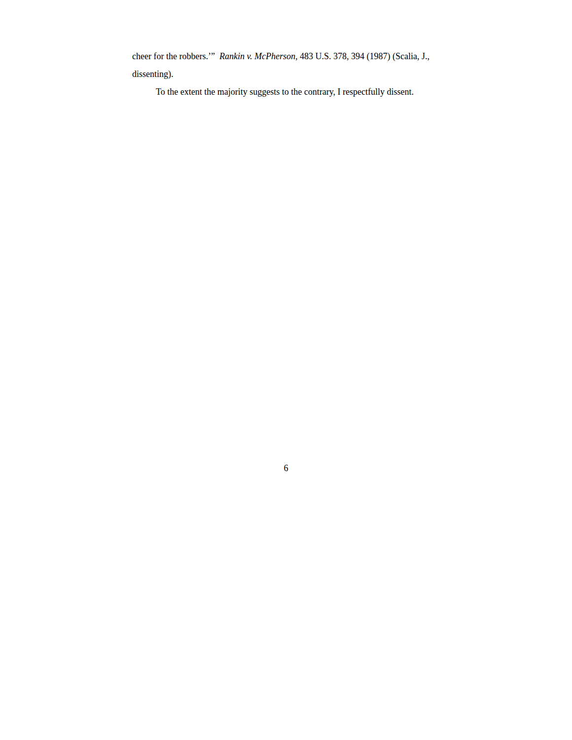cheer for the robbers.’” Rankin v. McPherson, 483 U.S. 378, 394 (1987) (Scalia, J., dissenting).
To the extent the majority suggests to the contrary, I respectfully dissent.
6